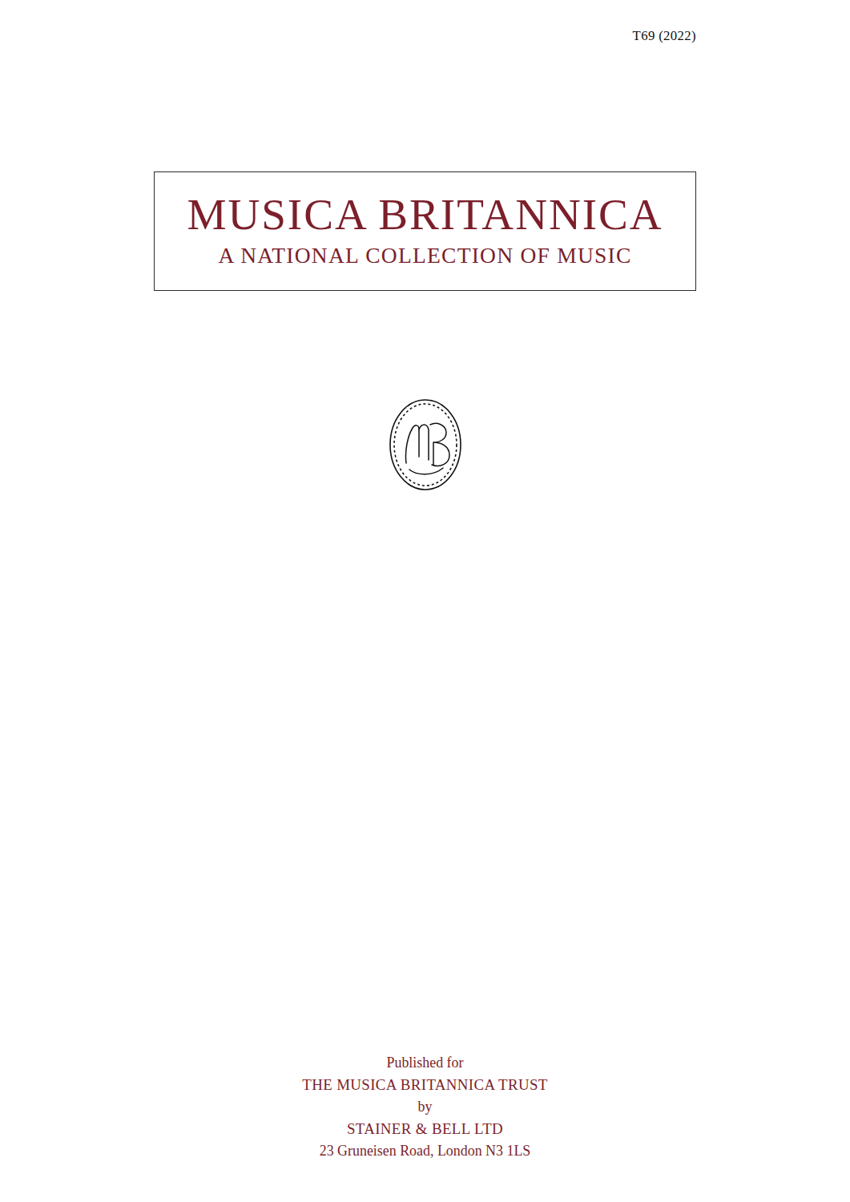T69 (2022)
Musica Britannica
A National Collection of Music
Musica Britannica MB monogram within a scalloped oval
Published for
The Musica Britannica Trust
by
Stainer & Bell Ltd
23 Gruneisen Road, London N3 1LS